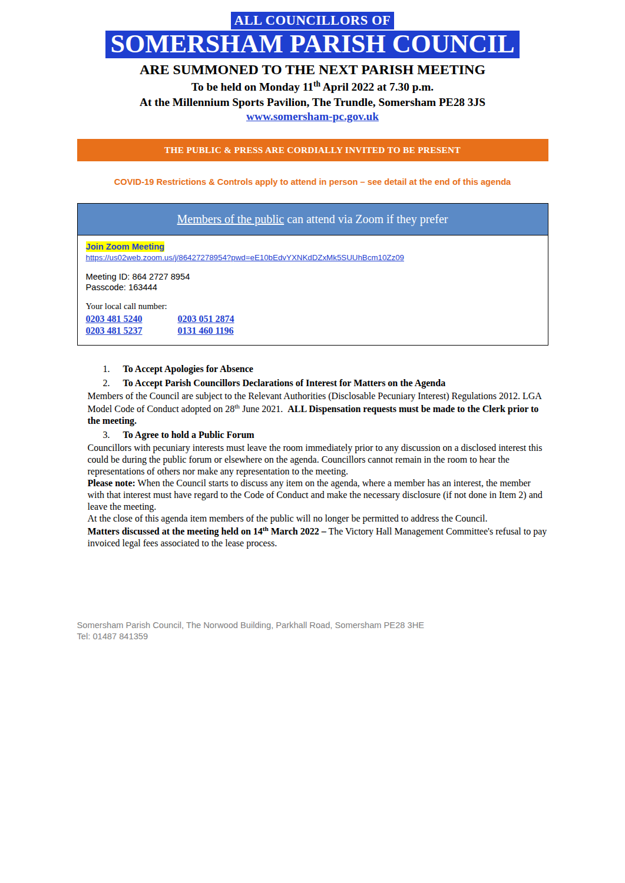ALL COUNCILLORS OF
SOMERSHAM PARISH COUNCIL
ARE SUMMONED TO THE NEXT PARISH MEETING
To be held on Monday 11th April 2022 at 7.30 p.m.
At the Millennium Sports Pavilion, The Trundle, Somersham PE28 3JS
www.somersham-pc.gov.uk
THE PUBLIC & PRESS ARE CORDIALLY INVITED TO BE PRESENT
COVID-19 Restrictions & Controls apply to attend in person – see detail at the end of this agenda
Members of the public can attend via Zoom if they prefer
Join Zoom Meeting https://us02web.zoom.us/j/86427278954?pwd=eE10bEdvYXNKdDZxMk5SUUhBcm10Zz09
Meeting ID: 864 2727 8954
Passcode: 163444
Your local call number:
| 0203 481 5240 | 0203 051 2874 |
| 0203 481 5237 | 0131 460 1196 |
To Accept Apologies for Absence
To Accept Parish Councillors Declarations of Interest for Matters on the Agenda
Members of the Council are subject to the Relevant Authorities (Disclosable Pecuniary Interest) Regulations 2012. LGA Model Code of Conduct adopted on 28th June 2021. ALL Dispensation requests must be made to the Clerk prior to the meeting.
To Agree to hold a Public Forum
Councillors with pecuniary interests must leave the room immediately prior to any discussion on a disclosed interest this could be during the public forum or elsewhere on the agenda. Councillors cannot remain in the room to hear the representations of others nor make any representation to the meeting.
Please note: When the Council starts to discuss any item on the agenda, where a member has an interest, the member with that interest must have regard to the Code of Conduct and make the necessary disclosure (if not done in Item 2) and leave the meeting.
At the close of this agenda item members of the public will no longer be permitted to address the Council.
Matters discussed at the meeting held on 14th March 2022 – The Victory Hall Management Committee's refusal to pay invoiced legal fees associated to the lease process.
Somersham Parish Council, The Norwood Building, Parkhall Road, Somersham PE28 3HE
Tel: 01487 841359